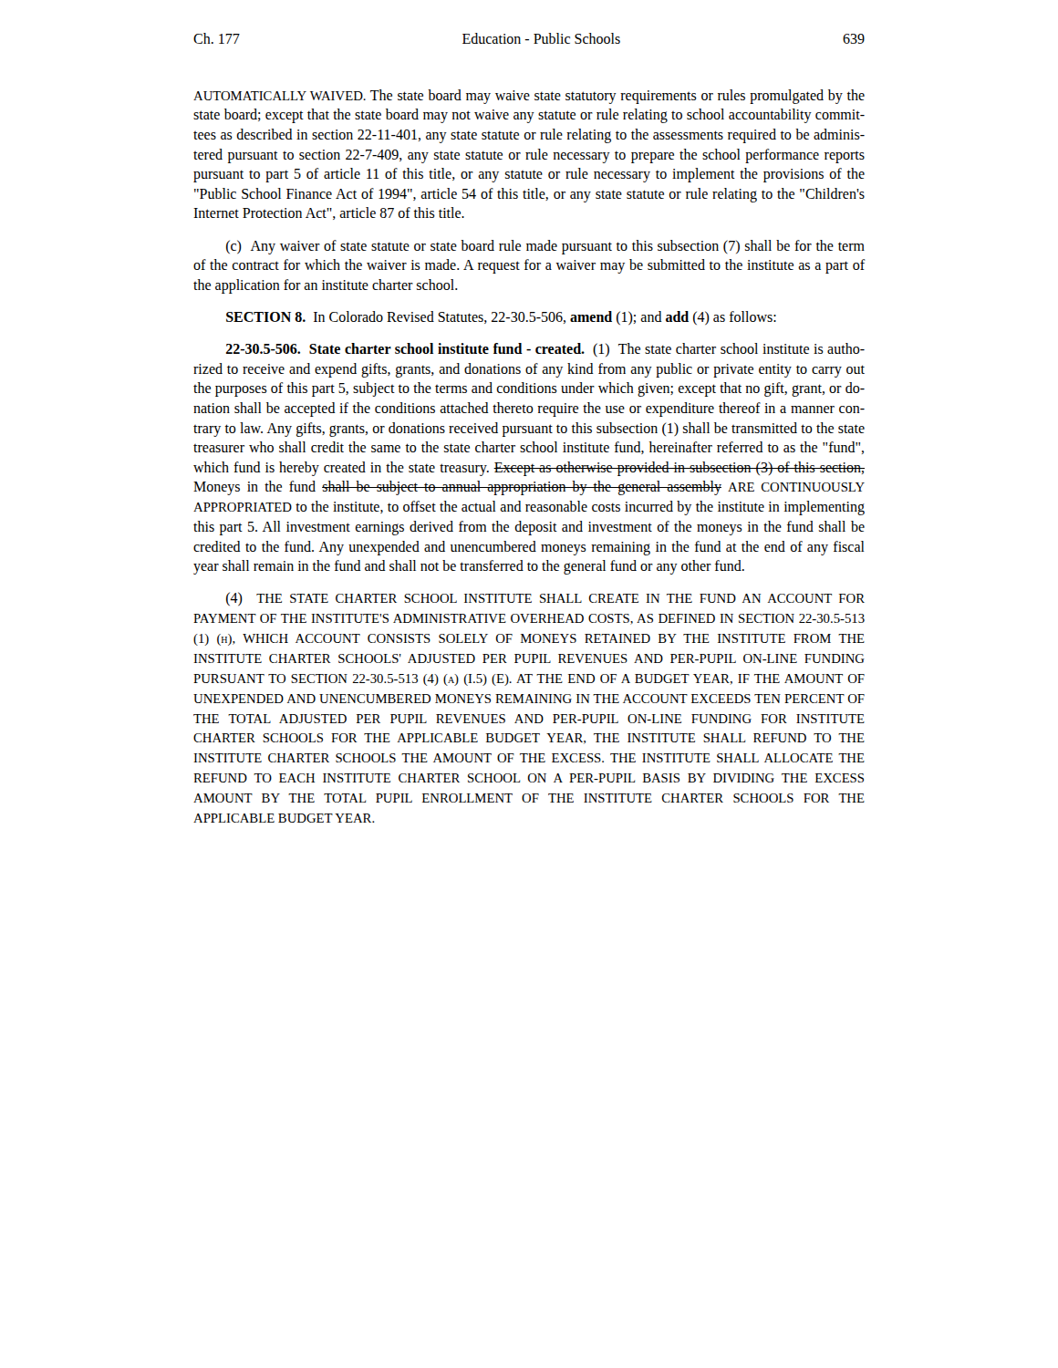Ch. 177 Education - Public Schools 639
AUTOMATICALLY WAIVED. The state board may waive state statutory requirements or rules promulgated by the state board; except that the state board may not waive any statute or rule relating to school accountability committees as described in section 22-11-401, any state statute or rule relating to the assessments required to be administered pursuant to section 22-7-409, any state statute or rule necessary to prepare the school performance reports pursuant to part 5 of article 11 of this title, or any statute or rule necessary to implement the provisions of the "Public School Finance Act of 1994", article 54 of this title, or any state statute or rule relating to the "Children's Internet Protection Act", article 87 of this title.
(c) Any waiver of state statute or state board rule made pursuant to this subsection (7) shall be for the term of the contract for which the waiver is made. A request for a waiver may be submitted to the institute as a part of the application for an institute charter school.
SECTION 8. In Colorado Revised Statutes, 22-30.5-506, amend (1); and add (4) as follows:
22-30.5-506. State charter school institute fund - created. (1) The state charter school institute is authorized to receive and expend gifts, grants, and donations of any kind from any public or private entity to carry out the purposes of this part 5, subject to the terms and conditions under which given; except that no gift, grant, or donation shall be accepted if the conditions attached thereto require the use or expenditure thereof in a manner contrary to law. Any gifts, grants, or donations received pursuant to this subsection (1) shall be transmitted to the state treasurer who shall credit the same to the state charter school institute fund, hereinafter referred to as the "fund", which fund is hereby created in the state treasury. Except as otherwise provided in subsection (3) of this section, Moneys in the fund shall be subject to annual appropriation by the general assembly ARE CONTINUOUSLY APPROPRIATED to the institute, to offset the actual and reasonable costs incurred by the institute in implementing this part 5. All investment earnings derived from the deposit and investment of the moneys in the fund shall be credited to the fund. Any unexpended and unencumbered moneys remaining in the fund at the end of any fiscal year shall remain in the fund and shall not be transferred to the general fund or any other fund.
(4) THE STATE CHARTER SCHOOL INSTITUTE SHALL CREATE IN THE FUND AN ACCOUNT FOR PAYMENT OF THE INSTITUTE'S ADMINISTRATIVE OVERHEAD COSTS, AS DEFINED IN SECTION 22-30.5-513 (1) (h), WHICH ACCOUNT CONSISTS SOLELY OF MONEYS RETAINED BY THE INSTITUTE FROM THE INSTITUTE CHARTER SCHOOLS' ADJUSTED PER PUPIL REVENUES AND PER-PUPIL ON-LINE FUNDING PURSUANT TO SECTION 22-30.5-513 (4) (a) (I.5) (E). AT THE END OF A BUDGET YEAR, IF THE AMOUNT OF UNEXPENDED AND UNENCUMBERED MONEYS REMAINING IN THE ACCOUNT EXCEEDS TEN PERCENT OF THE TOTAL ADJUSTED PER PUPIL REVENUES AND PER-PUPIL ON-LINE FUNDING FOR INSTITUTE CHARTER SCHOOLS FOR THE APPLICABLE BUDGET YEAR, THE INSTITUTE SHALL REFUND TO THE INSTITUTE CHARTER SCHOOLS THE AMOUNT OF THE EXCESS. THE INSTITUTE SHALL ALLOCATE THE REFUND TO EACH INSTITUTE CHARTER SCHOOL ON A PER-PUPIL BASIS BY DIVIDING THE EXCESS AMOUNT BY THE TOTAL PUPIL ENROLLMENT OF THE INSTITUTE CHARTER SCHOOLS FOR THE APPLICABLE BUDGET YEAR.